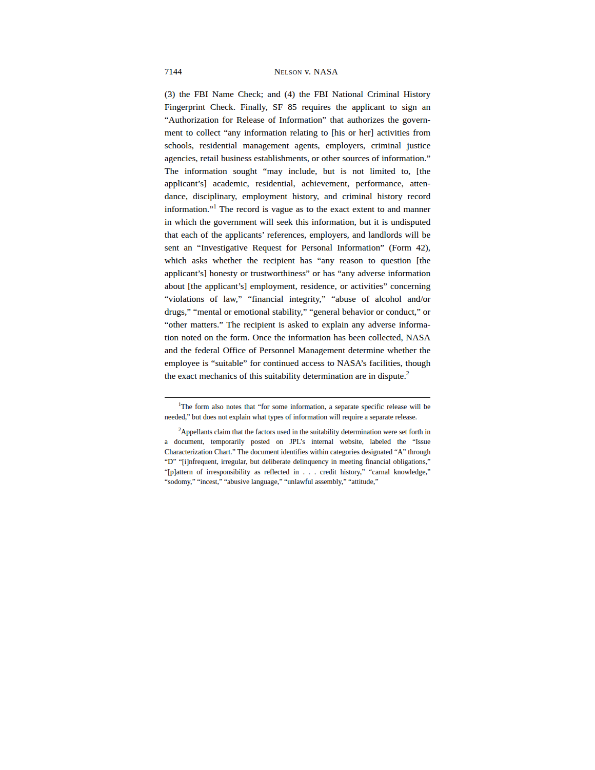7144 Nelson v. NASA
(3) the FBI Name Check; and (4) the FBI National Criminal History Fingerprint Check. Finally, SF 85 requires the applicant to sign an “Authorization for Release of Information” that authorizes the government to collect “any information relating to [his or her] activities from schools, residential management agents, employers, criminal justice agencies, retail business establishments, or other sources of information.” The information sought “may include, but is not limited to, [the applicant’s] academic, residential, achievement, performance, attendance, disciplinary, employment history, and criminal history record information.”1 The record is vague as to the exact extent to and manner in which the government will seek this information, but it is undisputed that each of the applicants’ references, employers, and landlords will be sent an “Investigative Request for Personal Information” (Form 42), which asks whether the recipient has “any reason to question [the applicant’s] honesty or trustworthiness” or has “any adverse information about [the applicant’s] employment, residence, or activities” concerning “violations of law,” “financial integrity,” “abuse of alcohol and/or drugs,” “mental or emotional stability,” “general behavior or conduct,” or “other matters.” The recipient is asked to explain any adverse information noted on the form. Once the information has been collected, NASA and the federal Office of Personnel Management determine whether the employee is “suitable” for continued access to NASA’s facilities, though the exact mechanics of this suitability determination are in dispute.2
1The form also notes that “for some information, a separate specific release will be needed,” but does not explain what types of information will require a separate release.
2Appellants claim that the factors used in the suitability determination were set forth in a document, temporarily posted on JPL’s internal website, labeled the “Issue Characterization Chart.” The document identifies within categories designated “A” through “D” “[i]nfrequent, irregular, but deliberate delinquency in meeting financial obligations,” “[p]attern of irresponsibility as reflected in . . . credit history,” “carnal knowledge,” “sodomy,” “incest,” “abusive language,” “unlawful assembly,” “attitude,”